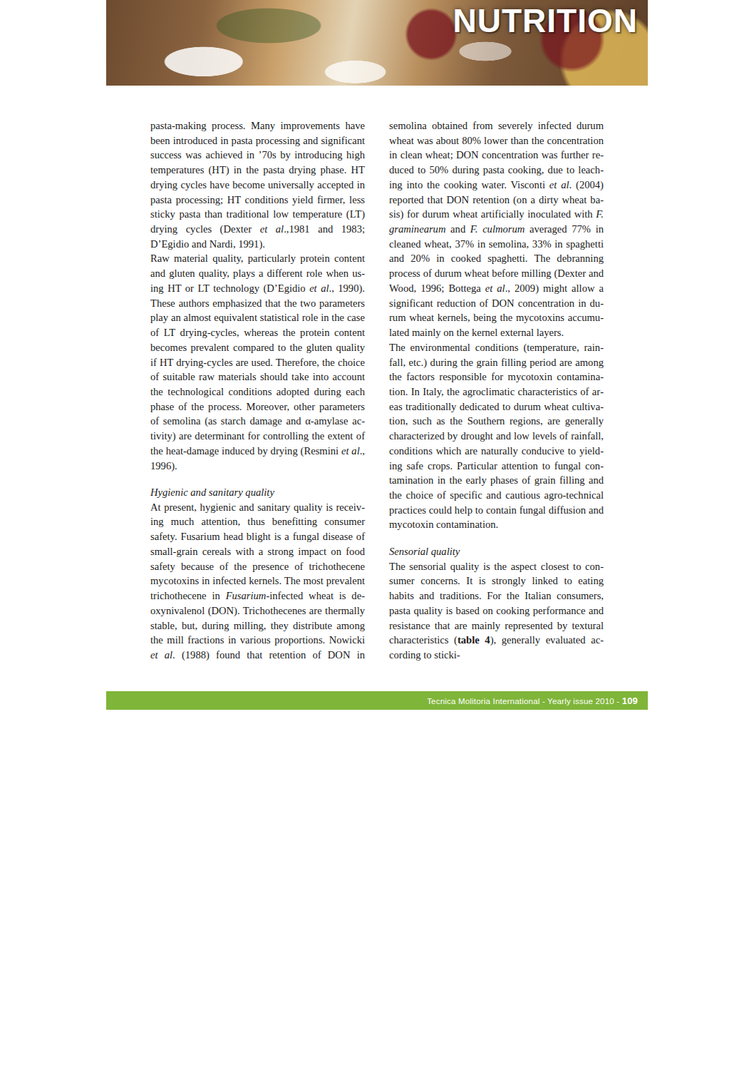NUTRITION
pasta-making process. Many improvements have been introduced in pasta processing and significant success was achieved in ’70s by introducing high temperatures (HT) in the pasta drying phase. HT drying cycles have become universally accepted in pasta processing; HT conditions yield firmer, less sticky pasta than traditional low temperature (LT) drying cycles (Dexter et al.,1981 and 1983; D’Egidio and Nardi, 1991).
Raw material quality, particularly protein content and gluten quality, plays a different role when using HT or LT technology (D’Egidio et al., 1990). These authors emphasized that the two parameters play an almost equivalent statistical role in the case of LT drying-cycles, whereas the protein content becomes prevalent compared to the gluten quality if HT drying-cycles are used. Therefore, the choice of suitable raw materials should take into account the technological conditions adopted during each phase of the process. Moreover, other parameters of semolina (as starch damage and α-amylase activity) are determinant for controlling the extent of the heat-damage induced by drying (Resmini et al., 1996).
Hygienic and sanitary quality
At present, hygienic and sanitary quality is receiving much attention, thus benefitting consumer safety. Fusarium head blight is a fungal disease of small-grain cereals with a strong impact on food safety because of the presence of trichothecene mycotoxins in infected kernels. The most prevalent trichothecene in Fusarium-infected wheat is deoxynivalenol (DON). Trichothecenes are thermally stable, but, during milling, they distribute among the mill fractions in various proportions. Nowicki et al. (1988) found that retention of DON in semolina obtained from severely infected durum wheat was about 80% lower than the concentration in clean wheat; DON concentration was further reduced to 50% during pasta cooking, due to leaching into the cooking water. Visconti et al. (2004) reported that DON retention (on a dirty wheat basis) for durum wheat artificially inoculated with F. graminearum and F. culmorum averaged 77% in cleaned wheat, 37% in semolina, 33% in spaghetti and 20% in cooked spaghetti. The debranning process of durum wheat before milling (Dexter and Wood, 1996; Bottega et al., 2009) might allow a significant reduction of DON concentration in durum wheat kernels, being the mycotoxins accumulated mainly on the kernel external layers.
The environmental conditions (temperature, rainfall, etc.) during the grain filling period are among the factors responsible for mycotoxin contamination. In Italy, the agroclimatic characteristics of areas traditionally dedicated to durum wheat cultivation, such as the Southern regions, are generally characterized by drought and low levels of rainfall, conditions which are naturally conducive to yielding safe crops. Particular attention to fungal contamination in the early phases of grain filling and the choice of specific and cautious agro-technical practices could help to contain fungal diffusion and mycotoxin contamination.
Sensorial quality
The sensorial quality is the aspect closest to consumer concerns. It is strongly linked to eating habits and traditions. For the Italian consumers, pasta quality is based on cooking performance and resistance that are mainly represented by textural characteristics (table 4), generally evaluated according to sticki-
Tecnica Molitoria International - Yearly issue 2010 - 109